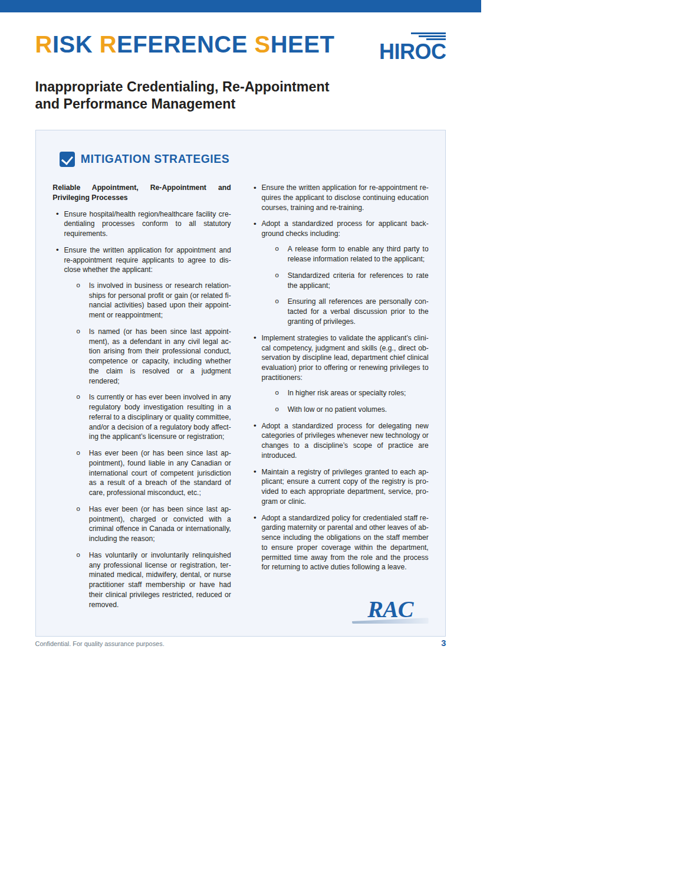RISK REFERENCE SHEET
HIROC
Inappropriate Credentialing, Re-Appointment
and Performance Management
MITIGATION STRATEGIES
Reliable Appointment, Re-Appointment and Privileging Processes
Ensure hospital/health region/healthcare facility credentialing processes conform to all statutory requirements.
Ensure the written application for appointment and re-appointment require applicants to agree to disclose whether the applicant:
Is involved in business or research relationships for personal profit or gain (or related financial activities) based upon their appointment or reappointment;
Is named (or has been since last appointment), as a defendant in any civil legal action arising from their professional conduct, competence or capacity, including whether the claim is resolved or a judgment rendered;
Is currently or has ever been involved in any regulatory body investigation resulting in a referral to a disciplinary or quality committee, and/or a decision of a regulatory body affecting the applicant’s licensure or registration;
Has ever been (or has been since last appointment), found liable in any Canadian or international court of competent jurisdiction as a result of a breach of the standard of care, professional misconduct, etc.;
Has ever been (or has been since last appointment), charged or convicted with a criminal offence in Canada or internationally, including the reason;
Has voluntarily or involuntarily relinquished any professional license or registration, terminated medical, midwifery, dental, or nurse practitioner staff membership or have had their clinical privileges restricted, reduced or removed.
Ensure the written application for re-appointment requires the applicant to disclose continuing education courses, training and re-training.
Adopt a standardized process for applicant background checks including:
A release form to enable any third party to release information related to the applicant;
Standardized criteria for references to rate the applicant;
Ensuring all references are personally contacted for a verbal discussion prior to the granting of privileges.
Implement strategies to validate the applicant’s clinical competency, judgment and skills (e.g., direct observation by discipline lead, department chief clinical evaluation) prior to offering or renewing privileges to practitioners:
In higher risk areas or specialty roles;
With low or no patient volumes.
Adopt a standardized process for delegating new categories of privileges whenever new technology or changes to a discipline’s scope of practice are introduced.
Maintain a registry of privileges granted to each applicant; ensure a current copy of the registry is provided to each appropriate department, service, program or clinic.
Adopt a standardized policy for credentialed staff regarding maternity or parental and other leaves of absence including the obligations on the staff member to ensure proper coverage within the department, permitted time away from the role and the process for returning to active duties following a leave.
RAC
Confidential. For quality assurance purposes. 3